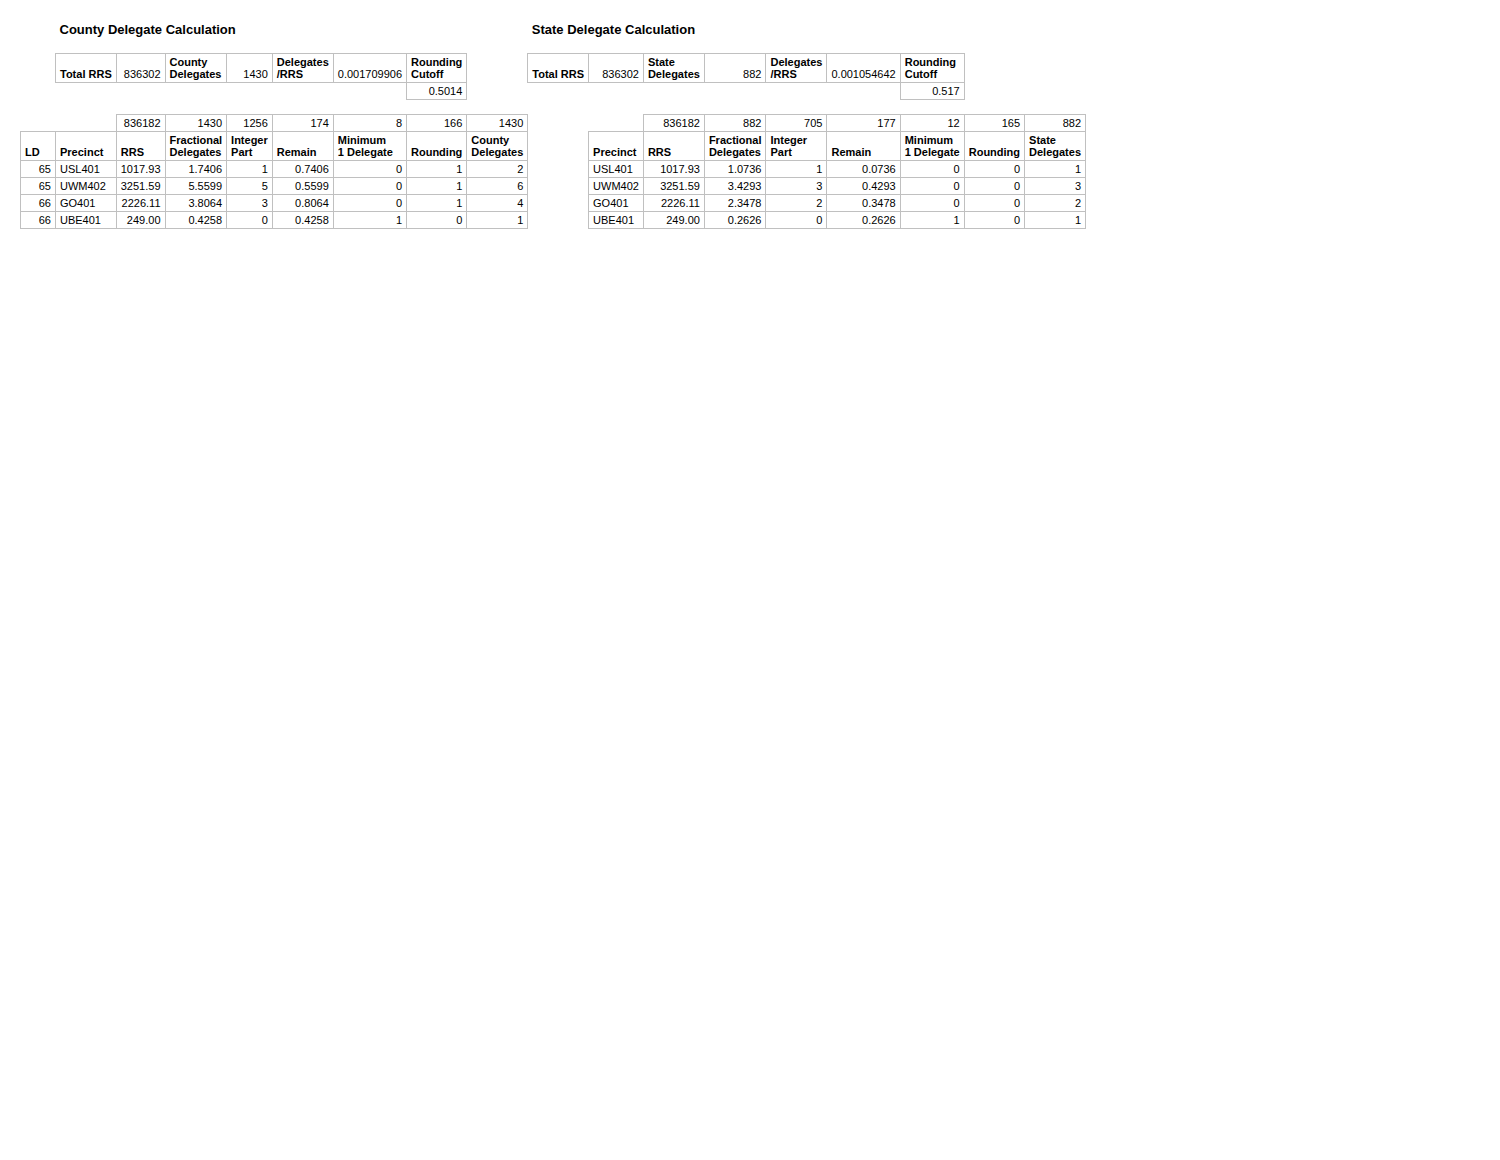| | County Delegate Calculation | | State Delegate Calculation |
| | Total RRS | 836302 | County Delegates | 1430 | Delegates /RRS | 0.001709906 | Rounding Cutoff | | Total RRS | 836302 | State Delegates | 882 | Delegates /RRS | 0.001054642 | Rounding Cutoff |
| | | | | | | | 0.5014 | | | | | | | | 0.517 |
| | | 836182 | 1430 | 1256 | 174 | 8 | 166 | 1430 | | | 836182 | 882 | 705 | 177 | 12 | 165 | 882 |
| LD | Precinct | RRS | Fractional Delegates | Integer Part | Remain | Minimum 1 Delegate | Rounding | County Delegates | | Precinct | RRS | Fractional Delegates | Integer Part | Remain | Minimum 1 Delegate | Rounding | State Delegates |
| 65 | USL401 | 1017.93 | 1.7406 | 1 | 0.7406 | 0 | 1 | 2 | | USL401 | 1017.93 | 1.0736 | 1 | 0.0736 | 0 | 0 | 1 |
| 65 | UWM402 | 3251.59 | 5.5599 | 5 | 0.5599 | 0 | 1 | 6 | | UWM402 | 3251.59 | 3.4293 | 3 | 0.4293 | 0 | 0 | 3 |
| 66 | GO401 | 2226.11 | 3.8064 | 3 | 0.8064 | 0 | 1 | 4 | | GO401 | 2226.11 | 2.3478 | 2 | 0.3478 | 0 | 0 | 2 |
| 66 | UBE401 | 249.00 | 0.4258 | 0 | 0.4258 | 1 | 0 | 1 | | UBE401 | 249.00 | 0.2626 | 0 | 0.2626 | 1 | 0 | 1 |